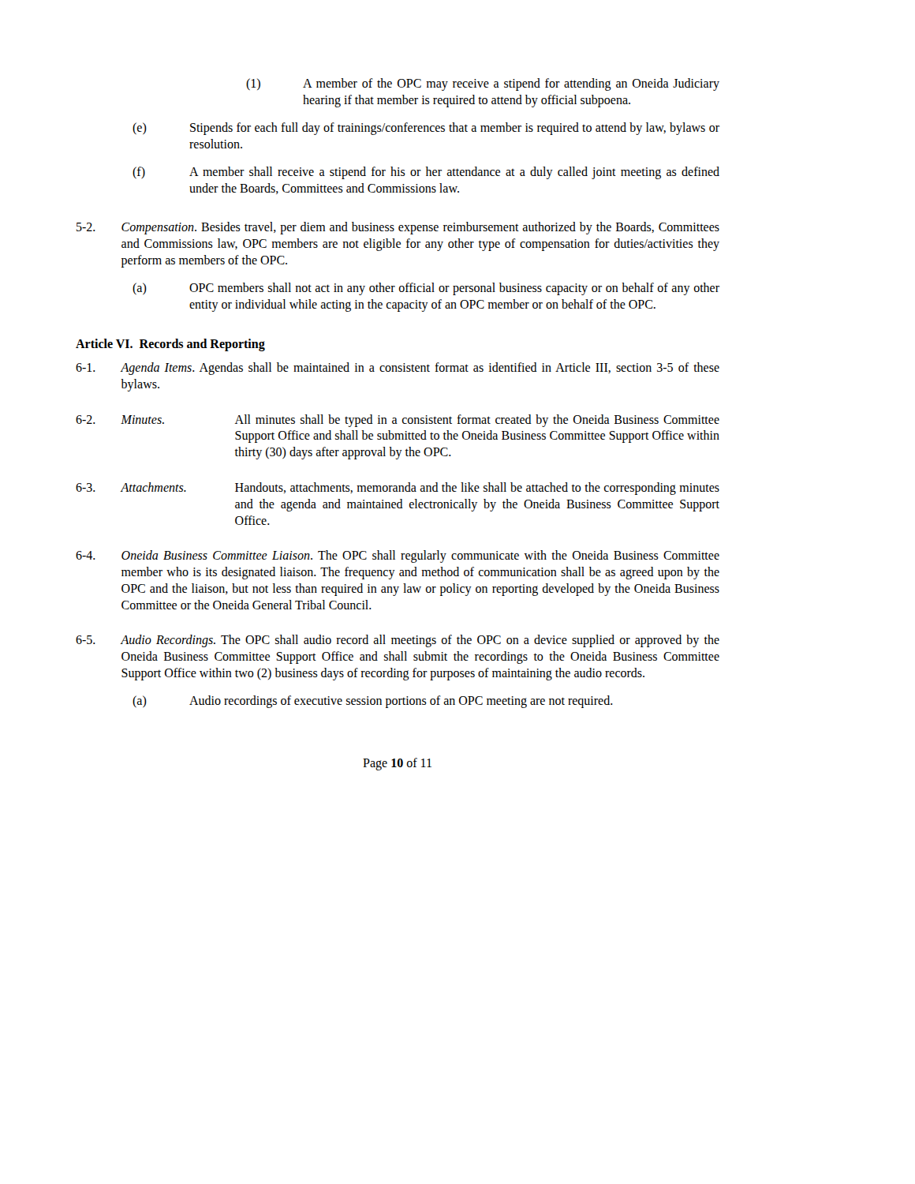(1)
A member of the OPC may receive a stipend for attending an Oneida Judiciary hearing if that member is required to attend by official subpoena.
(e)
Stipends for each full day of trainings/conferences that a member is required to attend by law, bylaws or resolution.
(f)
A member shall receive a stipend for his or her attendance at a duly called joint meeting as defined under the Boards, Committees and Commissions law.
5-2.
Compensation. Besides travel, per diem and business expense reimbursement authorized by the Boards, Committees and Commissions law, OPC members are not eligible for any other type of compensation for duties/activities they perform as members of the OPC.
(a)
OPC members shall not act in any other official or personal business capacity or on behalf of any other entity or individual while acting in the capacity of an OPC member or on behalf of the OPC.
Article VI. Records and Reporting
6-1.
Agenda Items. Agendas shall be maintained in a consistent format as identified in Article III, section 3-5 of these bylaws.
6-2.
Minutes.
All minutes shall be typed in a consistent format created by the Oneida Business Committee Support Office and shall be submitted to the Oneida Business Committee Support Office within thirty (30) days after approval by the OPC.
6-3.
Attachments.
Handouts, attachments, memoranda and the like shall be attached to the corresponding minutes and the agenda and maintained electronically by the Oneida Business Committee Support Office.
6-4.
Oneida Business Committee Liaison. The OPC shall regularly communicate with the Oneida Business Committee member who is its designated liaison. The frequency and method of communication shall be as agreed upon by the OPC and the liaison, but not less than required in any law or policy on reporting developed by the Oneida Business Committee or the Oneida General Tribal Council.
6-5.
Audio Recordings. The OPC shall audio record all meetings of the OPC on a device supplied or approved by the Oneida Business Committee Support Office and shall submit the recordings to the Oneida Business Committee Support Office within two (2) business days of recording for purposes of maintaining the audio records.
(a)
Audio recordings of executive session portions of an OPC meeting are not required.
Page 10 of 11